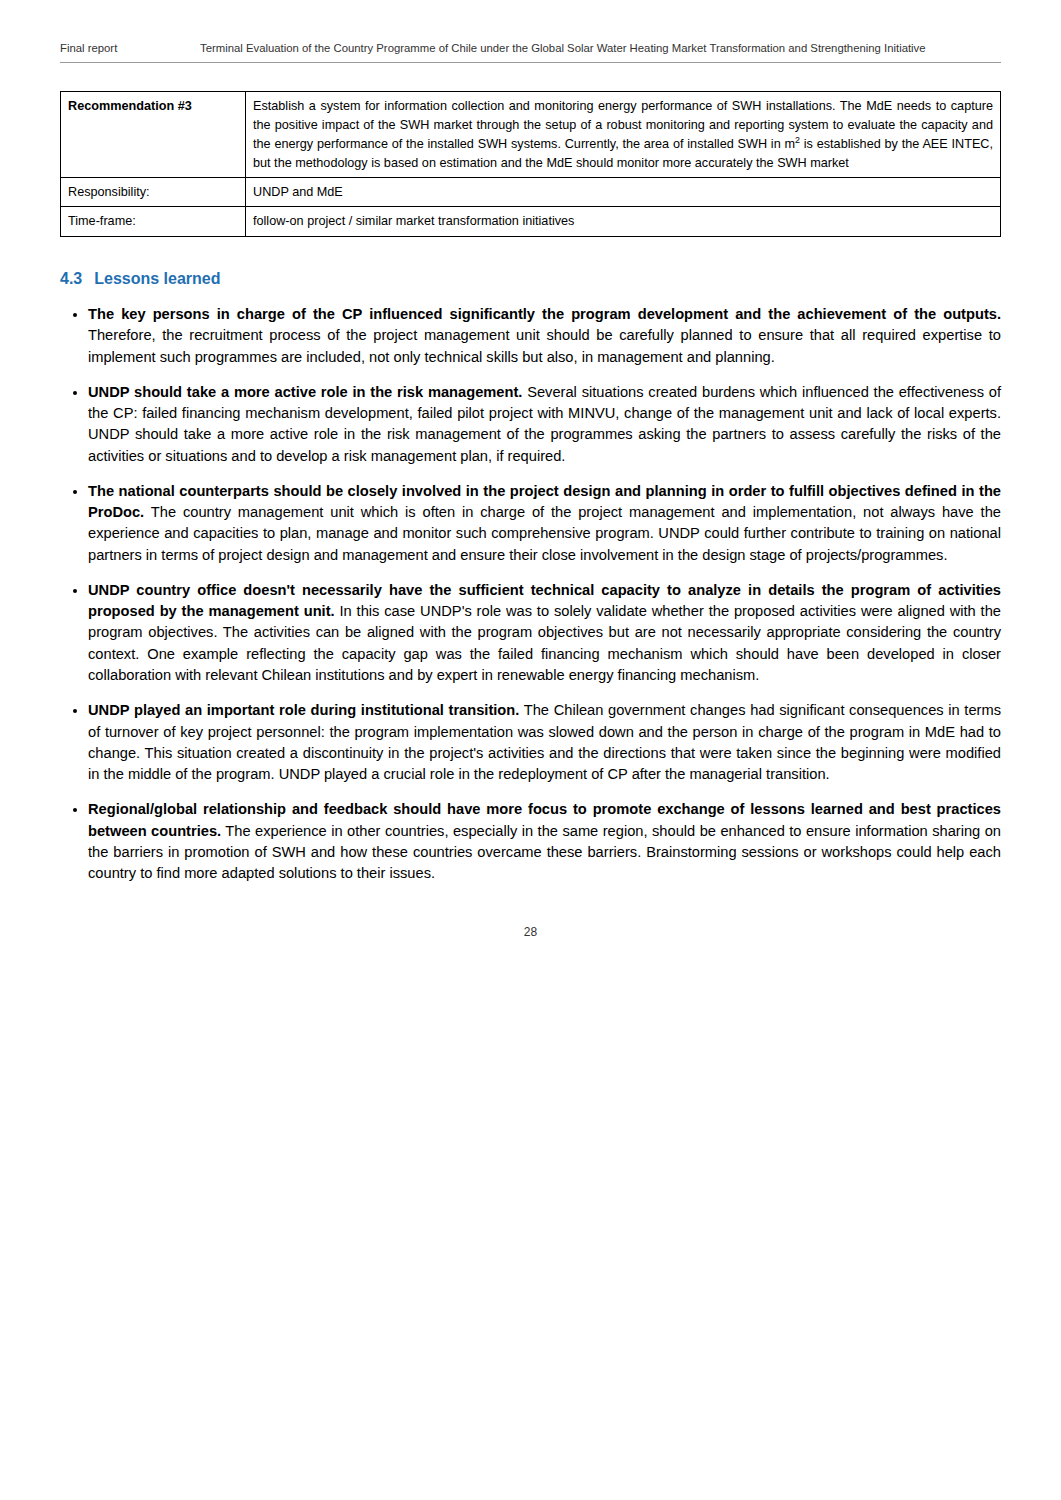Final report
Terminal Evaluation of the Country Programme of Chile under the Global Solar Water Heating Market Transformation and Strengthening Initiative
| Recommendation #3 | Establish a system for information collection and monitoring energy performance of SWH installations. The MdE needs to capture the positive impact of the SWH market through the setup of a robust monitoring and reporting system to evaluate the capacity and the energy performance of the installed SWH systems. Currently, the area of installed SWH in m 2 is established by the AEE INTEC, but the methodology is based on estimation and the MdE should monitor more accurately the SWH market |
| Responsibility: | UNDP and MdE |
| Time-frame: | follow-on project / similar market transformation initiatives |
4.3 Lessons learned
The key persons in charge of the CP influenced significantly the program development and the achievement of the outputs. Therefore, the recruitment process of the project management unit should be carefully planned to ensure that all required expertise to implement such programmes are included, not only technical skills but also, in management and planning.
UNDP should take a more active role in the risk management. Several situations created burdens which influenced the effectiveness of the CP: failed financing mechanism development, failed pilot project with MINVU, change of the management unit and lack of local experts. UNDP should take a more active role in the risk management of the programmes asking the partners to assess carefully the risks of the activities or situations and to develop a risk management plan, if required.
The national counterparts should be closely involved in the project design and planning in order to fulfill objectives defined in the ProDoc. The country management unit which is often in charge of the project management and implementation, not always have the experience and capacities to plan, manage and monitor such comprehensive program. UNDP could further contribute to training on national partners in terms of project design and management and ensure their close involvement in the design stage of projects/programmes.
UNDP country office doesn't necessarily have the sufficient technical capacity to analyze in details the program of activities proposed by the management unit. In this case UNDP's role was to solely validate whether the proposed activities were aligned with the program objectives. The activities can be aligned with the program objectives but are not necessarily appropriate considering the country context. One example reflecting the capacity gap was the failed financing mechanism which should have been developed in closer collaboration with relevant Chilean institutions and by expert in renewable energy financing mechanism.
UNDP played an important role during institutional transition. The Chilean government changes had significant consequences in terms of turnover of key project personnel: the program implementation was slowed down and the person in charge of the program in MdE had to change. This situation created a discontinuity in the project's activities and the directions that were taken since the beginning were modified in the middle of the program. UNDP played a crucial role in the redeployment of CP after the managerial transition.
Regional/global relationship and feedback should have more focus to promote exchange of lessons learned and best practices between countries. The experience in other countries, especially in the same region, should be enhanced to ensure information sharing on the barriers in promotion of SWH and how these countries overcame these barriers. Brainstorming sessions or workshops could help each country to find more adapted solutions to their issues.
28